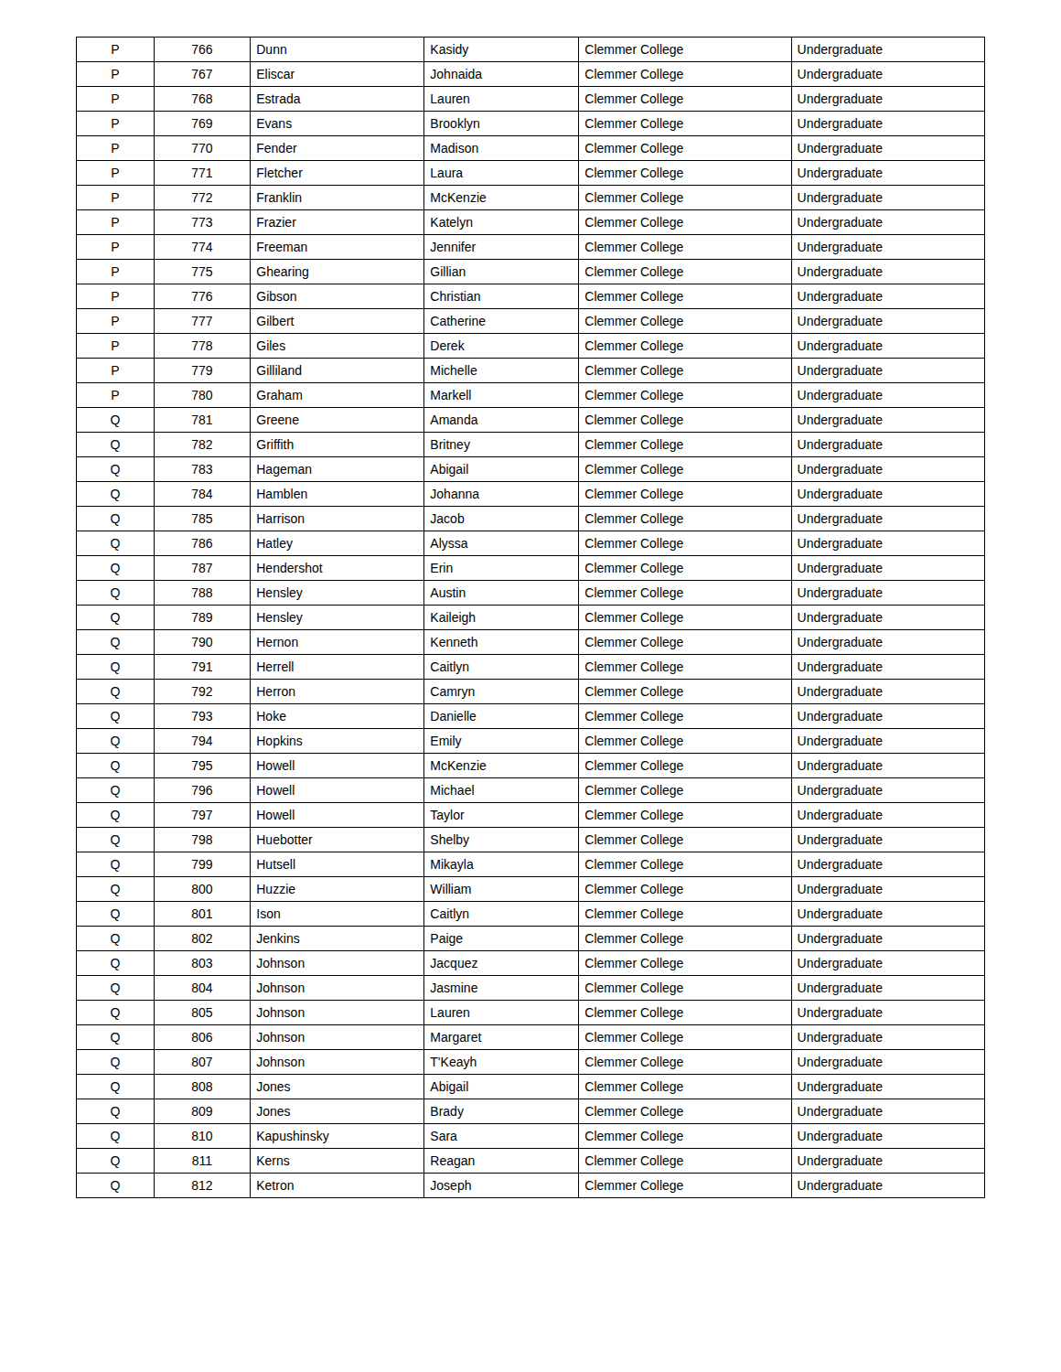| P | 766 | Dunn | Kasidy | Clemmer College | Undergraduate |
| P | 767 | Eliscar | Johnaida | Clemmer College | Undergraduate |
| P | 768 | Estrada | Lauren | Clemmer College | Undergraduate |
| P | 769 | Evans | Brooklyn | Clemmer College | Undergraduate |
| P | 770 | Fender | Madison | Clemmer College | Undergraduate |
| P | 771 | Fletcher | Laura | Clemmer College | Undergraduate |
| P | 772 | Franklin | McKenzie | Clemmer College | Undergraduate |
| P | 773 | Frazier | Katelyn | Clemmer College | Undergraduate |
| P | 774 | Freeman | Jennifer | Clemmer College | Undergraduate |
| P | 775 | Ghearing | Gillian | Clemmer College | Undergraduate |
| P | 776 | Gibson | Christian | Clemmer College | Undergraduate |
| P | 777 | Gilbert | Catherine | Clemmer College | Undergraduate |
| P | 778 | Giles | Derek | Clemmer College | Undergraduate |
| P | 779 | Gilliland | Michelle | Clemmer College | Undergraduate |
| P | 780 | Graham | Markell | Clemmer College | Undergraduate |
| Q | 781 | Greene | Amanda | Clemmer College | Undergraduate |
| Q | 782 | Griffith | Britney | Clemmer College | Undergraduate |
| Q | 783 | Hageman | Abigail | Clemmer College | Undergraduate |
| Q | 784 | Hamblen | Johanna | Clemmer College | Undergraduate |
| Q | 785 | Harrison | Jacob | Clemmer College | Undergraduate |
| Q | 786 | Hatley | Alyssa | Clemmer College | Undergraduate |
| Q | 787 | Hendershot | Erin | Clemmer College | Undergraduate |
| Q | 788 | Hensley | Austin | Clemmer College | Undergraduate |
| Q | 789 | Hensley | Kaileigh | Clemmer College | Undergraduate |
| Q | 790 | Hernon | Kenneth | Clemmer College | Undergraduate |
| Q | 791 | Herrell | Caitlyn | Clemmer College | Undergraduate |
| Q | 792 | Herron | Camryn | Clemmer College | Undergraduate |
| Q | 793 | Hoke | Danielle | Clemmer College | Undergraduate |
| Q | 794 | Hopkins | Emily | Clemmer College | Undergraduate |
| Q | 795 | Howell | McKenzie | Clemmer College | Undergraduate |
| Q | 796 | Howell | Michael | Clemmer College | Undergraduate |
| Q | 797 | Howell | Taylor | Clemmer College | Undergraduate |
| Q | 798 | Huebotter | Shelby | Clemmer College | Undergraduate |
| Q | 799 | Hutsell | Mikayla | Clemmer College | Undergraduate |
| Q | 800 | Huzzie | William | Clemmer College | Undergraduate |
| Q | 801 | Ison | Caitlyn | Clemmer College | Undergraduate |
| Q | 802 | Jenkins | Paige | Clemmer College | Undergraduate |
| Q | 803 | Johnson | Jacquez | Clemmer College | Undergraduate |
| Q | 804 | Johnson | Jasmine | Clemmer College | Undergraduate |
| Q | 805 | Johnson | Lauren | Clemmer College | Undergraduate |
| Q | 806 | Johnson | Margaret | Clemmer College | Undergraduate |
| Q | 807 | Johnson | T'Keayh | Clemmer College | Undergraduate |
| Q | 808 | Jones | Abigail | Clemmer College | Undergraduate |
| Q | 809 | Jones | Brady | Clemmer College | Undergraduate |
| Q | 810 | Kapushinsky | Sara | Clemmer College | Undergraduate |
| Q | 811 | Kerns | Reagan | Clemmer College | Undergraduate |
| Q | 812 | Ketron | Joseph | Clemmer College | Undergraduate |